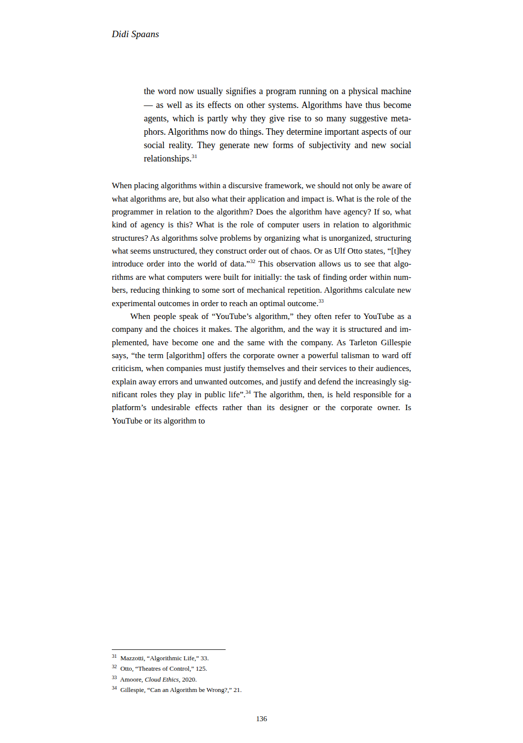Didi Spaans
the word now usually signifies a program running on a physical machine — as well as its effects on other systems. Algorithms have thus become agents, which is partly why they give rise to so many suggestive metaphors. Algorithms now do things. They determine important aspects of our social reality. They generate new forms of subjectivity and new social relationships.31
When placing algorithms within a discursive framework, we should not only be aware of what algorithms are, but also what their application and impact is. What is the role of the programmer in relation to the algorithm? Does the algorithm have agency? If so, what kind of agency is this? What is the role of computer users in relation to algorithmic structures? As algorithms solve problems by organizing what is unorganized, structuring what seems unstructured, they construct order out of chaos. Or as Ulf Otto states, “[t]hey introduce order into the world of data.”32 This observation allows us to see that algorithms are what computers were built for initially: the task of finding order within numbers, reducing thinking to some sort of mechanical repetition. Algorithms calculate new experimental outcomes in order to reach an optimal outcome.33
When people speak of “YouTube’s algorithm,” they often refer to YouTube as a company and the choices it makes. The algorithm, and the way it is structured and implemented, have become one and the same with the company. As Tarleton Gillespie says, “the term [algorithm] offers the corporate owner a powerful talisman to ward off criticism, when companies must justify themselves and their services to their audiences, explain away errors and unwanted outcomes, and justify and defend the increasingly significant roles they play in public life”.34 The algorithm, then, is held responsible for a platform’s undesirable effects rather than its designer or the corporate owner. Is YouTube or its algorithm to
31 Mazzotti, “Algorithmic Life,” 33.
32 Otto, “Theatres of Control,” 125.
33 Amoore, Cloud Ethics, 2020.
34 Gillespie, “Can an Algorithm be Wrong?,” 21.
136